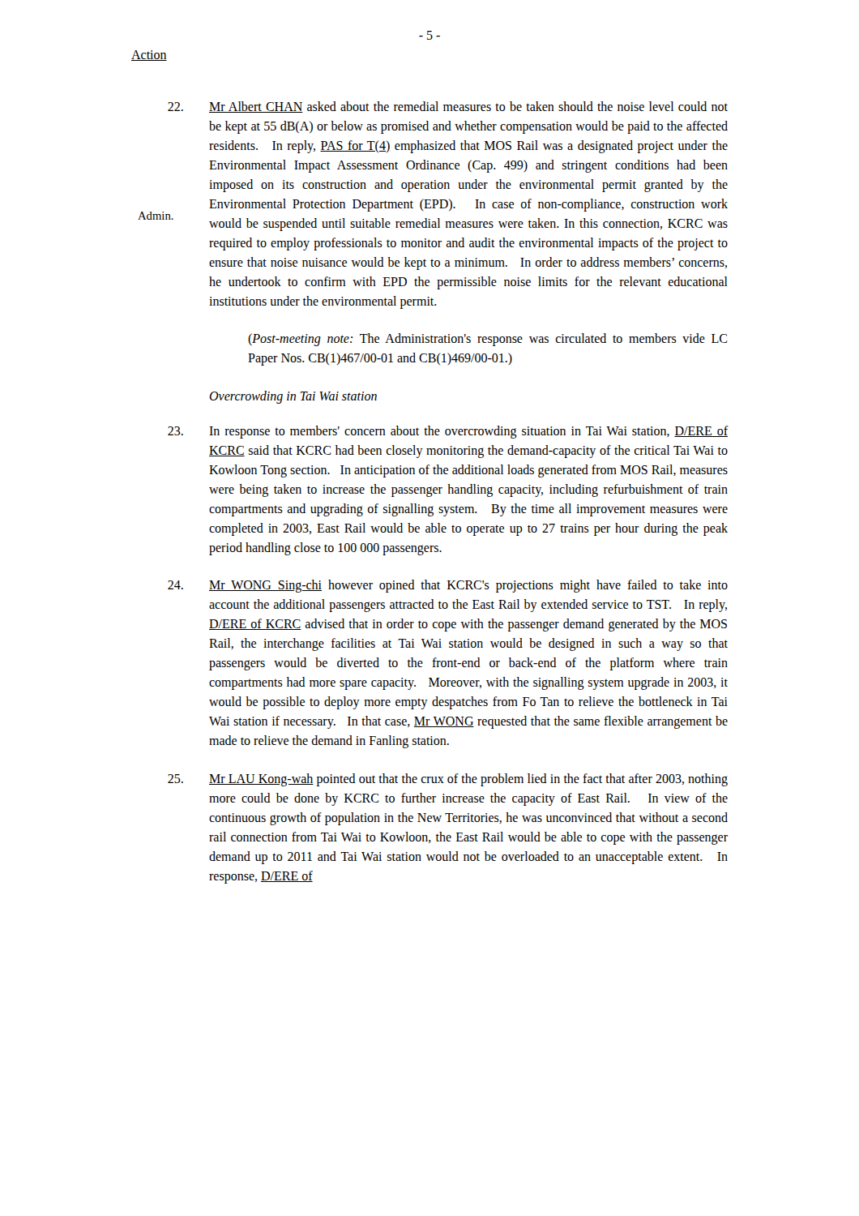- 5 -
Action
22. Admin. Mr Albert CHAN asked about the remedial measures to be taken should the noise level could not be kept at 55 dB(A) or below as promised and whether compensation would be paid to the affected residents. In reply, PAS for T(4) emphasized that MOS Rail was a designated project under the Environmental Impact Assessment Ordinance (Cap. 499) and stringent conditions had been imposed on its construction and operation under the environmental permit granted by the Environmental Protection Department (EPD). In case of non-compliance, construction work would be suspended until suitable remedial measures were taken. In this connection, KCRC was required to employ professionals to monitor and audit the environmental impacts of the project to ensure that noise nuisance would be kept to a minimum. In order to address members’ concerns, he undertook to confirm with EPD the permissible noise limits for the relevant educational institutions under the environmental permit.
(Post-meeting note: The Administration's response was circulated to members vide LC Paper Nos. CB(1)467/00-01 and CB(1)469/00-01.)
Overcrowding in Tai Wai station
23. In response to members' concern about the overcrowding situation in Tai Wai station, D/ERE of KCRC said that KCRC had been closely monitoring the demand-capacity of the critical Tai Wai to Kowloon Tong section. In anticipation of the additional loads generated from MOS Rail, measures were being taken to increase the passenger handling capacity, including refurbuishment of train compartments and upgrading of signalling system. By the time all improvement measures were completed in 2003, East Rail would be able to operate up to 27 trains per hour during the peak period handling close to 100 000 passengers.
24. Mr WONG Sing-chi however opined that KCRC's projections might have failed to take into account the additional passengers attracted to the East Rail by extended service to TST. In reply, D/ERE of KCRC advised that in order to cope with the passenger demand generated by the MOS Rail, the interchange facilities at Tai Wai station would be designed in such a way so that passengers would be diverted to the front-end or back-end of the platform where train compartments had more spare capacity. Moreover, with the signalling system upgrade in 2003, it would be possible to deploy more empty despatches from Fo Tan to relieve the bottleneck in Tai Wai station if necessary. In that case, Mr WONG requested that the same flexible arrangement be made to relieve the demand in Fanling station.
25. Mr LAU Kong-wah pointed out that the crux of the problem lied in the fact that after 2003, nothing more could be done by KCRC to further increase the capacity of East Rail. In view of the continuous growth of population in the New Territories, he was unconvinced that without a second rail connection from Tai Wai to Kowloon, the East Rail would be able to cope with the passenger demand up to 2011 and Tai Wai station would not be overloaded to an unacceptable extent. In response, D/ERE of